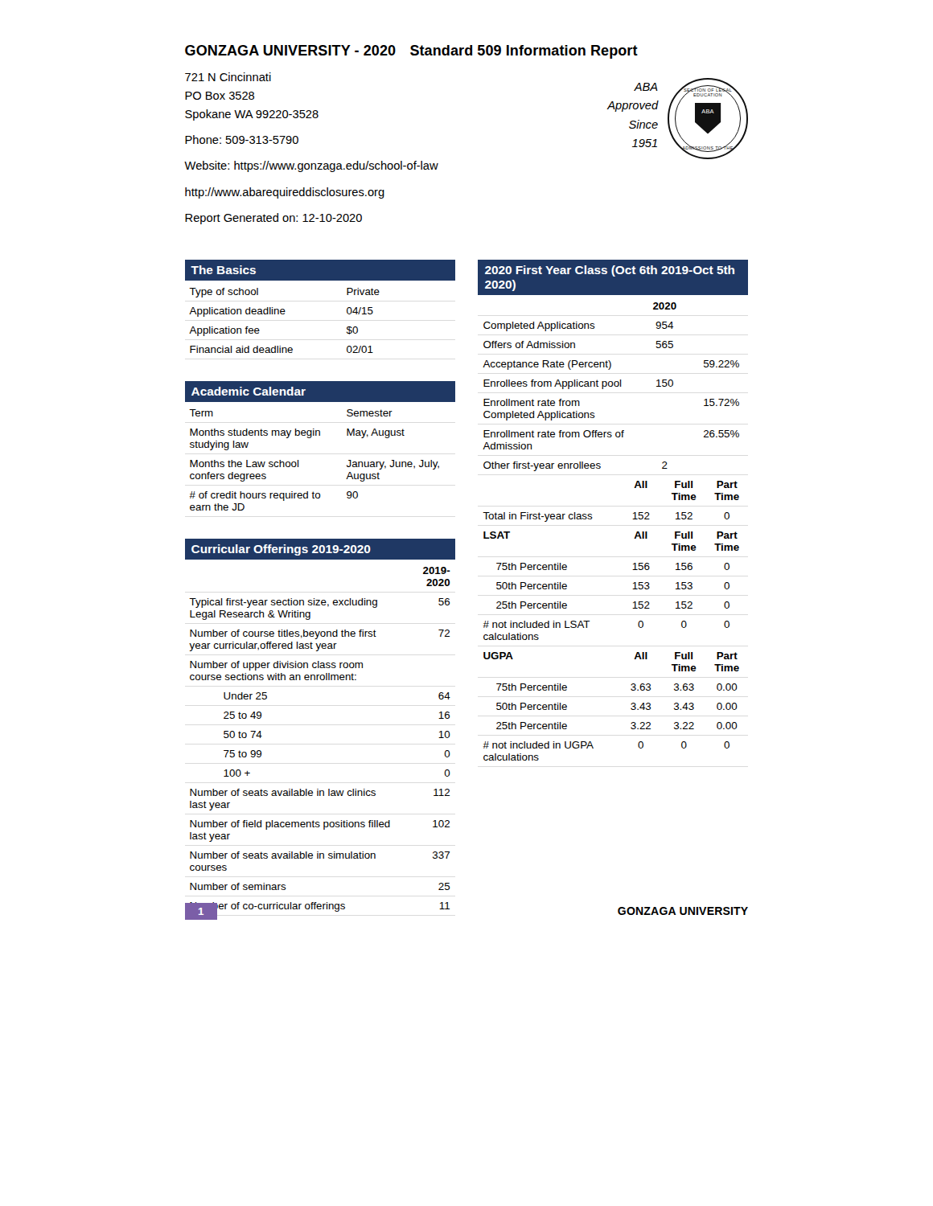GONZAGA UNIVERSITY - 2020 Standard 509 Information Report
721 N Cincinnati
PO Box 3528
Spokane WA 99220-3528
Phone: 509-313-5790
Website: https://www.gonzaga.edu/school-of-law
http://www.abarequireddisclosures.org
Report Generated on: 12-10-2020
ABA
Approved
Since
1951
Section of Legal Education
and Admissions to the Bar
The Basics
| Type of school | Private |
| Application deadline | 04/15 |
| Application fee | $0 |
| Financial aid deadline | 02/01 |
Academic Calendar
| Term | Semester |
| Months students may begin studying law | May, August |
| Months the Law school confers degrees | January, June, July, August |
| # of credit hours required to earn the JD | 90 |
Curricular Offerings 2019-2020
| | 2019-2020 |
| Typical first-year section size, excluding Legal Research & Writing | 56 |
| Number of course titles,beyond the first year curricular,offered last year | 72 |
| Number of upper division class room course sections with an enrollment: | |
| Under 25 | 64 |
| 25 to 49 | 16 |
| 50 to 74 | 10 |
| 75 to 99 | 0 |
| 100 + | 0 |
| Number of seats available in law clinics last year | 112 |
| Number of field placements positions filled last year | 102 |
| Number of seats available in simulation courses | 337 |
| Number of seminars | 25 |
| Number of co-curricular offerings | 11 |
2020 First Year Class (Oct 6th 2019-Oct 5th 2020)
| | 2020 | |
| Completed Applications | 954 | |
| Offers of Admission | 565 | |
| Acceptance Rate (Percent) | | 59.22% |
| Enrollees from Applicant pool | 150 | |
| Enrollment rate from Completed Applications | | 15.72% |
| Enrollment rate from Offers of Admission | | 26.55% |
| Other first-year enrollees | 2 | |
| | All | Full Time | Part Time |
| Total in First-year class | 152 | 152 | 0 |
| LSAT | All | Full Time | Part Time |
| 75th Percentile | 156 | 156 | 0 |
| 50th Percentile | 153 | 153 | 0 |
| 25th Percentile | 152 | 152 | 0 |
| # not included in LSAT calculations | 0 | 0 | 0 |
| UGPA | All | Full Time | Part Time |
| 75th Percentile | 3.63 | 3.63 | 0.00 |
| 50th Percentile | 3.43 | 3.43 | 0.00 |
| 25th Percentile | 3.22 | 3.22 | 0.00 |
| # not included in UGPA calculations | 0 | 0 | 0 |
1
GONZAGA UNIVERSITY